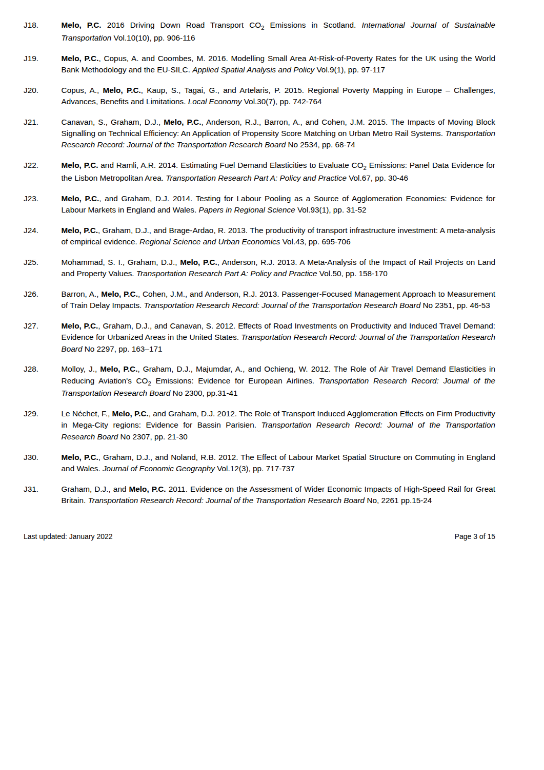J18. Melo, P.C. 2016 Driving Down Road Transport CO2 Emissions in Scotland. International Journal of Sustainable Transportation Vol.10(10), pp. 906-116
J19. Melo, P.C., Copus, A. and Coombes, M. 2016. Modelling Small Area At-Risk-of-Poverty Rates for the UK using the World Bank Methodology and the EU-SILC. Applied Spatial Analysis and Policy Vol.9(1), pp. 97-117
J20. Copus, A., Melo, P.C., Kaup, S., Tagai, G., and Artelaris, P. 2015. Regional Poverty Mapping in Europe – Challenges, Advances, Benefits and Limitations. Local Economy Vol.30(7), pp. 742-764
J21. Canavan, S., Graham, D.J., Melo, P.C., Anderson, R.J., Barron, A., and Cohen, J.M. 2015. The Impacts of Moving Block Signalling on Technical Efficiency: An Application of Propensity Score Matching on Urban Metro Rail Systems. Transportation Research Record: Journal of the Transportation Research Board No 2534, pp. 68-74
J22. Melo, P.C. and Ramli, A.R. 2014. Estimating Fuel Demand Elasticities to Evaluate CO2 Emissions: Panel Data Evidence for the Lisbon Metropolitan Area. Transportation Research Part A: Policy and Practice Vol.67, pp. 30-46
J23. Melo, P.C., and Graham, D.J. 2014. Testing for Labour Pooling as a Source of Agglomeration Economies: Evidence for Labour Markets in England and Wales. Papers in Regional Science Vol.93(1), pp. 31-52
J24. Melo, P.C., Graham, D.J., and Brage-Ardao, R. 2013. The productivity of transport infrastructure investment: A meta-analysis of empirical evidence. Regional Science and Urban Economics Vol.43, pp. 695-706
J25. Mohammad, S. I., Graham, D.J., Melo, P.C., Anderson, R.J. 2013. A Meta-Analysis of the Impact of Rail Projects on Land and Property Values. Transportation Research Part A: Policy and Practice Vol.50, pp. 158-170
J26. Barron, A., Melo, P.C., Cohen, J.M., and Anderson, R.J. 2013. Passenger-Focused Management Approach to Measurement of Train Delay Impacts. Transportation Research Record: Journal of the Transportation Research Board No 2351, pp. 46-53
J27. Melo, P.C., Graham, D.J., and Canavan, S. 2012. Effects of Road Investments on Productivity and Induced Travel Demand: Evidence for Urbanized Areas in the United States. Transportation Research Record: Journal of the Transportation Research Board No 2297, pp. 163–171
J28. Molloy, J., Melo, P.C., Graham, D.J., Majumdar, A., and Ochieng, W. 2012. The Role of Air Travel Demand Elasticities in Reducing Aviation's CO2 Emissions: Evidence for European Airlines. Transportation Research Record: Journal of the Transportation Research Board No 2300, pp.31-41
J29. Le Néchet, F., Melo, P.C., and Graham, D.J. 2012. The Role of Transport Induced Agglomeration Effects on Firm Productivity in Mega-City regions: Evidence for Bassin Parisien. Transportation Research Record: Journal of the Transportation Research Board No 2307, pp. 21-30
J30. Melo, P.C., Graham, D.J., and Noland, R.B. 2012. The Effect of Labour Market Spatial Structure on Commuting in England and Wales. Journal of Economic Geography Vol.12(3), pp. 717-737
J31. Graham, D.J., and Melo, P.C. 2011. Evidence on the Assessment of Wider Economic Impacts of High-Speed Rail for Great Britain. Transportation Research Record: Journal of the Transportation Research Board No, 2261 pp.15-24
Last updated: January 2022 Page 3 of 15